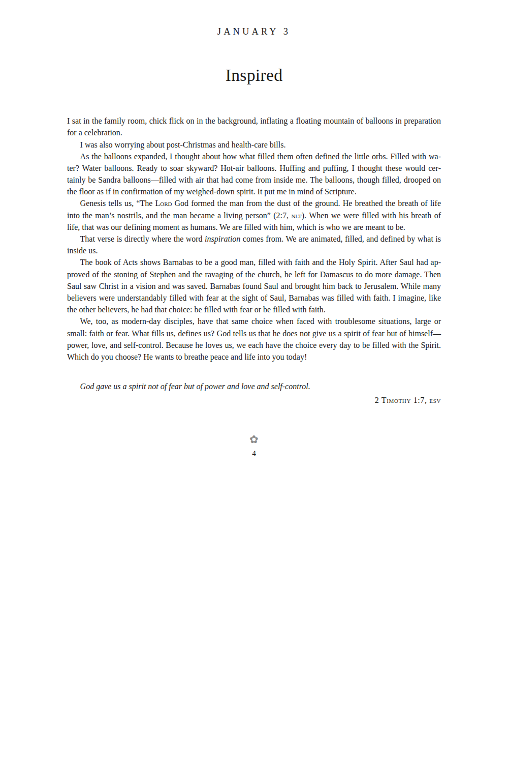January 3
Inspired
I sat in the family room, chick flick on in the background, inflating a floating mountain of balloons in preparation for a celebration.
I was also worrying about post-Christmas and health-care bills.
As the balloons expanded, I thought about how what filled them often defined the little orbs. Filled with water? Water balloons. Ready to soar skyward? Hot-air balloons. Huffing and puffing, I thought these would certainly be Sandra balloons—filled with air that had come from inside me. The balloons, though filled, drooped on the floor as if in confirmation of my weighed-down spirit. It put me in mind of Scripture.
Genesis tells us, “The Lord God formed the man from the dust of the ground. He breathed the breath of life into the man’s nostrils, and the man became a living person” (2:7, nlt). When we were filled with his breath of life, that was our defining moment as humans. We are filled with him, which is who we are meant to be.
That verse is directly where the word inspiration comes from. We are animated, filled, and defined by what is inside us.
The book of Acts shows Barnabas to be a good man, filled with faith and the Holy Spirit. After Saul had approved of the stoning of Stephen and the ravaging of the church, he left for Damascus to do more damage. Then Saul saw Christ in a vision and was saved. Barnabas found Saul and brought him back to Jerusalem. While many believers were understandably filled with fear at the sight of Saul, Barnabas was filled with faith. I imagine, like the other believers, he had that choice: be filled with fear or be filled with faith.
We, too, as modern-day disciples, have that same choice when faced with troublesome situations, large or small: faith or fear. What fills us, defines us? God tells us that he does not give us a spirit of fear but of himself—power, love, and self-control. Because he loves us, we each have the choice every day to be filled with the Spirit. Which do you choose? He wants to breathe peace and life into you today!
God gave us a spirit not of fear but of power and love and self-control.
2 Timothy 1:7, esv
✿
4